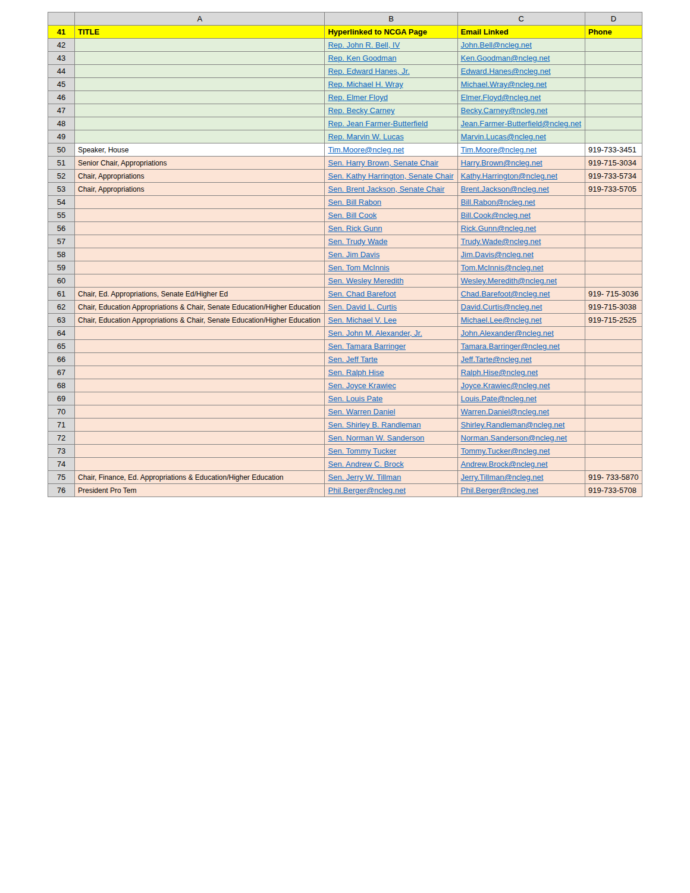| | A | B | C | D |
| --- | --- | --- | --- | --- |
| 41 | TITLE | Hyperlinked to NCGA Page | Email Linked | Phone |
| 42 | | Rep. John R. Bell, IV | John.Bell@ncleg.net | |
| 43 | | Rep. Ken Goodman | Ken.Goodman@ncleg.net | |
| 44 | | Rep. Edward Hanes, Jr. | Edward.Hanes@ncleg.net | |
| 45 | | Rep. Michael H. Wray | Michael.Wray@ncleg.net | |
| 46 | | Rep. Elmer Floyd | Elmer.Floyd@ncleg.net | |
| 47 | | Rep. Becky Carney | Becky.Carney@ncleg.net | |
| 48 | | Rep. Jean Farmer-Butterfield | Jean.Farmer-Butterfield@ncleg.net | |
| 49 | | Rep. Marvin W. Lucas | Marvin.Lucas@ncleg.net | |
| 50 | Speaker, House | Tim.Moore@ncleg.net | Tim.Moore@ncleg.net | 919-733-3451 |
| 51 | Senior Chair, Appropriations | Sen. Harry Brown, Senate Chair | Harry.Brown@ncleg.net | 919-715-3034 |
| 52 | Chair, Appropriations | Sen. Kathy Harrington, Senate Chair | Kathy.Harrington@ncleg.net | 919-733-5734 |
| 53 | Chair, Appropriations | Sen. Brent Jackson, Senate Chair | Brent.Jackson@ncleg.net | 919-733-5705 |
| 54 | | Sen. Bill Rabon | Bill.Rabon@ncleg.net | |
| 55 | | Sen. Bill Cook | Bill.Cook@ncleg.net | |
| 56 | | Sen. Rick Gunn | Rick.Gunn@ncleg.net | |
| 57 | | Sen. Trudy Wade | Trudy.Wade@ncleg.net | |
| 58 | | Sen. Jim Davis | Jim.Davis@ncleg.net | |
| 59 | | Sen. Tom McInnis | Tom.McInnis@ncleg.net | |
| 60 | | Sen. Wesley Meredith | Wesley.Meredith@ncleg.net | |
| 61 | Chair, Ed. Appropriations, Senate Ed/Higher Ed | Sen. Chad Barefoot | Chad.Barefoot@ncleg.net | 919- 715-3036 |
| 62 | Chair, Education Appropriations & Chair, Senate Education/Higher Education | Sen. David L. Curtis | David.Curtis@ncleg.net | 919-715-3038 |
| 63 | Chair, Education Appropriations & Chair, Senate Education/Higher Education | Sen. Michael V. Lee | Michael.Lee@ncleg.net | 919-715-2525 |
| 64 | | Sen. John M. Alexander, Jr. | John.Alexander@ncleg.net | |
| 65 | | Sen. Tamara Barringer | Tamara.Barringer@ncleg.net | |
| 66 | | Sen. Jeff Tarte | Jeff.Tarte@ncleg.net | |
| 67 | | Sen. Ralph Hise | Ralph.Hise@ncleg.net | |
| 68 | | Sen. Joyce Krawiec | Joyce.Krawiec@ncleg.net | |
| 69 | | Sen. Louis Pate | Louis.Pate@ncleg.net | |
| 70 | | Sen. Warren Daniel | Warren.Daniel@ncleg.net | |
| 71 | | Sen. Shirley B. Randleman | Shirley.Randleman@ncleg.net | |
| 72 | | Sen. Norman W. Sanderson | Norman.Sanderson@ncleg.net | |
| 73 | | Sen. Tommy Tucker | Tommy.Tucker@ncleg.net | |
| 74 | | Sen. Andrew C. Brock | Andrew.Brock@ncleg.net | |
| 75 | Chair, Finance, Ed. Appropriations & Education/Higher Education | Sen. Jerry W. Tillman | Jerry.Tillman@ncleg.net | 919- 733-5870 |
| 76 | President Pro Tem | Phil.Berger@ncleg.net | Phil.Berger@ncleg.net | 919-733-5708 |